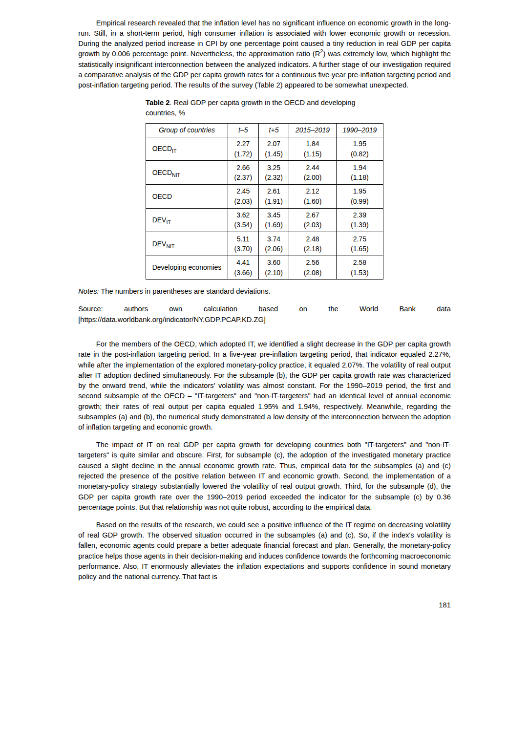Empirical research revealed that the inflation level has no significant influence on economic growth in the long-run. Still, in a short-term period, high consumer inflation is associated with lower economic growth or recession. During the analyzed period increase in CPI by one percentage point caused a tiny reduction in real GDP per capita growth by 0.006 percentage point. Nevertheless, the approximation ratio (R2) was extremely low, which highlight the statistically insignificant interconnection between the analyzed indicators. A further stage of our investigation required a comparative analysis of the GDP per capita growth rates for a continuous five-year pre-inflation targeting period and post-inflation targeting period. The results of the survey (Table 2) appeared to be somewhat unexpected.
Table 2 . Real GDP per capita growth in the OECD and developing countries, %
| Group of countries | t–5 | t+5 | 2015–2019 | 1990–2019 |
| --- | --- | --- | --- | --- |
| OECD IT | 2.27 (1.72) | 2.07 (1.45) | 1.84 (1.15) | 1.95 (0.82) |
| OECD NIT | 2.66 (2.37) | 3.25 (2.32) | 2.44 (2.00) | 1.94 (1.18) |
| OECD | 2.45 (2.03) | 2.61 (1.91) | 2.12 (1.60) | 1.95 (0.99) |
| DEV IT | 3.62 (3.54) | 3.45 (1.69) | 2.67 (2.03) | 2.39 (1.39) |
| DEV NIT | 5.11 (3.70) | 3.74 (2.06) | 2.48 (2.18) | 2.75 (1.65) |
| Developing economies | 4.41 (3.66) | 3.60 (2.10) | 2.56 (2.08) | 2.58 (1.53) |
Notes: The numbers in parentheses are standard deviations.
Source: authors own calculation based on the World Bank data [https://data.worldbank.org/indicator/NY.GDP.PCAP.KD.ZG]
For the members of the OECD, which adopted IT, we identified a slight decrease in the GDP per capita growth rate in the post-inflation targeting period. In a five-year pre-inflation targeting period, that indicator equaled 2.27%, while after the implementation of the explored monetary-policy practice, it equaled 2.07%. The volatility of real output after IT adoption declined simultaneously. For the subsample (b), the GDP per capita growth rate was characterized by the onward trend, while the indicators' volatility was almost constant. For the 1990–2019 period, the first and second subsample of the OECD – "IT-targeters" and "non-IT-targeters" had an identical level of annual economic growth; their rates of real output per capita equaled 1.95% and 1.94%, respectively. Meanwhile, regarding the subsamples (a) and (b), the numerical study demonstrated a low density of the interconnection between the adoption of inflation targeting and economic growth.
The impact of IT on real GDP per capita growth for developing countries both "IT-targeters" and "non-IT-targeters" is quite similar and obscure. First, for subsample (c), the adoption of the investigated monetary practice caused a slight decline in the annual economic growth rate. Thus, empirical data for the subsamples (a) and (c) rejected the presence of the positive relation between IT and economic growth. Second, the implementation of a monetary-policy strategy substantially lowered the volatility of real output growth. Third, for the subsample (d), the GDP per capita growth rate over the 1990–2019 period exceeded the indicator for the subsample (c) by 0.36 percentage points. But that relationship was not quite robust, according to the empirical data.
Based on the results of the research, we could see a positive influence of the IT regime on decreasing volatility of real GDP growth. The observed situation occurred in the subsamples (a) and (c). So, if the index's volatility is fallen, economic agents could prepare a better adequate financial forecast and plan. Generally, the monetary-policy practice helps those agents in their decision-making and induces confidence towards the forthcoming macroeconomic performance. Also, IT enormously alleviates the inflation expectations and supports confidence in sound monetary policy and the national currency. That fact is
181